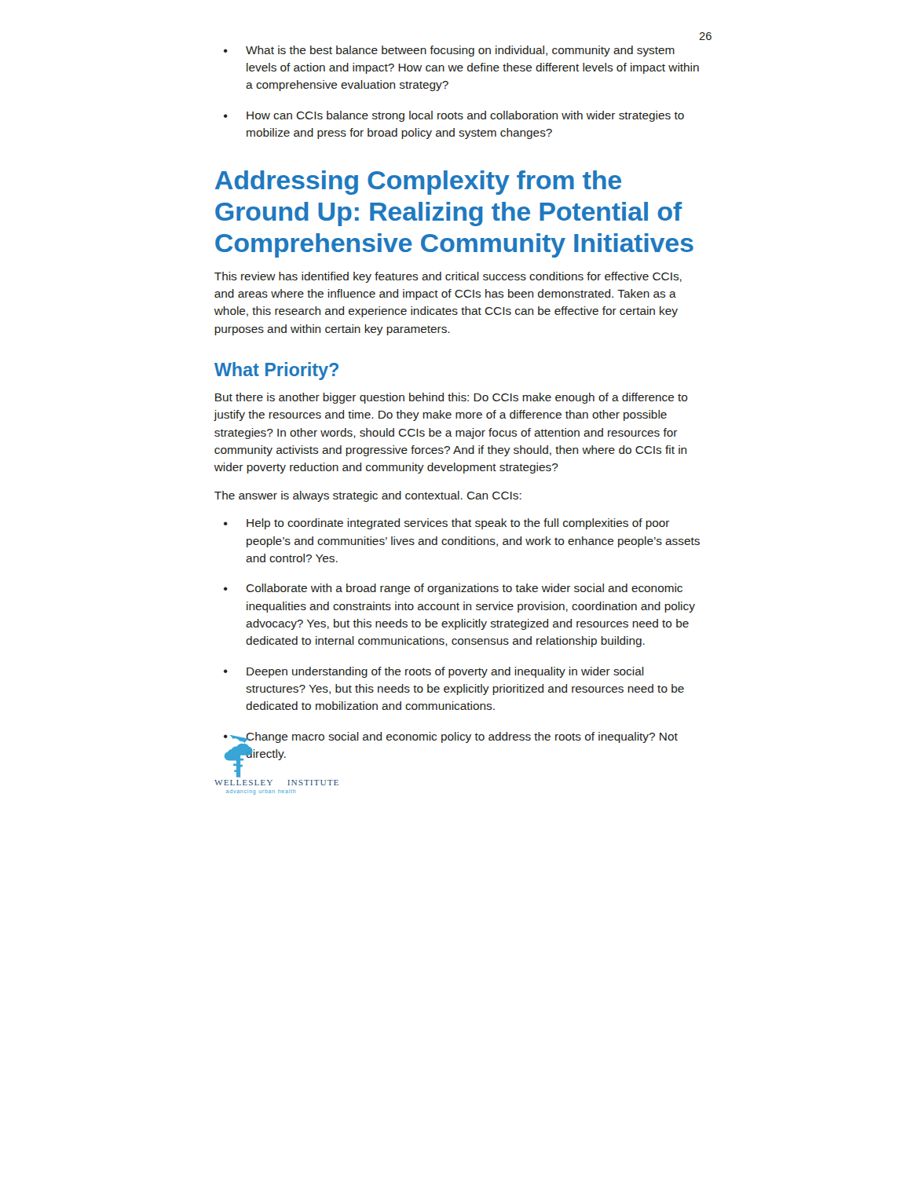26
What is the best balance between focusing on individual, community and system levels of action and impact? How can we define these different levels of impact within a comprehensive evaluation strategy?
How can CCIs balance strong local roots and collaboration with wider strategies to mobilize and press for broad policy and system changes?
Addressing Complexity from the Ground Up: Realizing the Potential of Comprehensive Community Initiatives
This review has identified key features and critical success conditions for effective CCIs, and areas where the influence and impact of CCIs has been demonstrated. Taken as a whole, this research and experience indicates that CCIs can be effective for certain key purposes and within certain key parameters.
What Priority?
But there is another bigger question behind this: Do CCIs make enough of a difference to justify the resources and time. Do they make more of a difference than other possible strategies? In other words, should CCIs be a major focus of attention and resources for community activists and progressive forces? And if they should, then where do CCIs fit in wider poverty reduction and community development strategies?
The answer is always strategic and contextual. Can CCIs:
Help to coordinate integrated services that speak to the full complexities of poor people’s and communities’ lives and conditions, and work to enhance people’s assets and control? Yes.
Collaborate with a broad range of organizations to take wider social and economic inequalities and constraints into account in service provision, coordination and policy advocacy? Yes, but this needs to be explicitly strategized and resources need to be dedicated to internal communications, consensus and relationship building.
Deepen understanding of the roots of poverty and inequality in wider social structures? Yes, but this needs to be explicitly prioritized and resources need to be dedicated to mobilization and communications.
Change macro social and economic policy to address the roots of inequality? Not directly.
WELLESLEY INSTITUTE advancing urban health